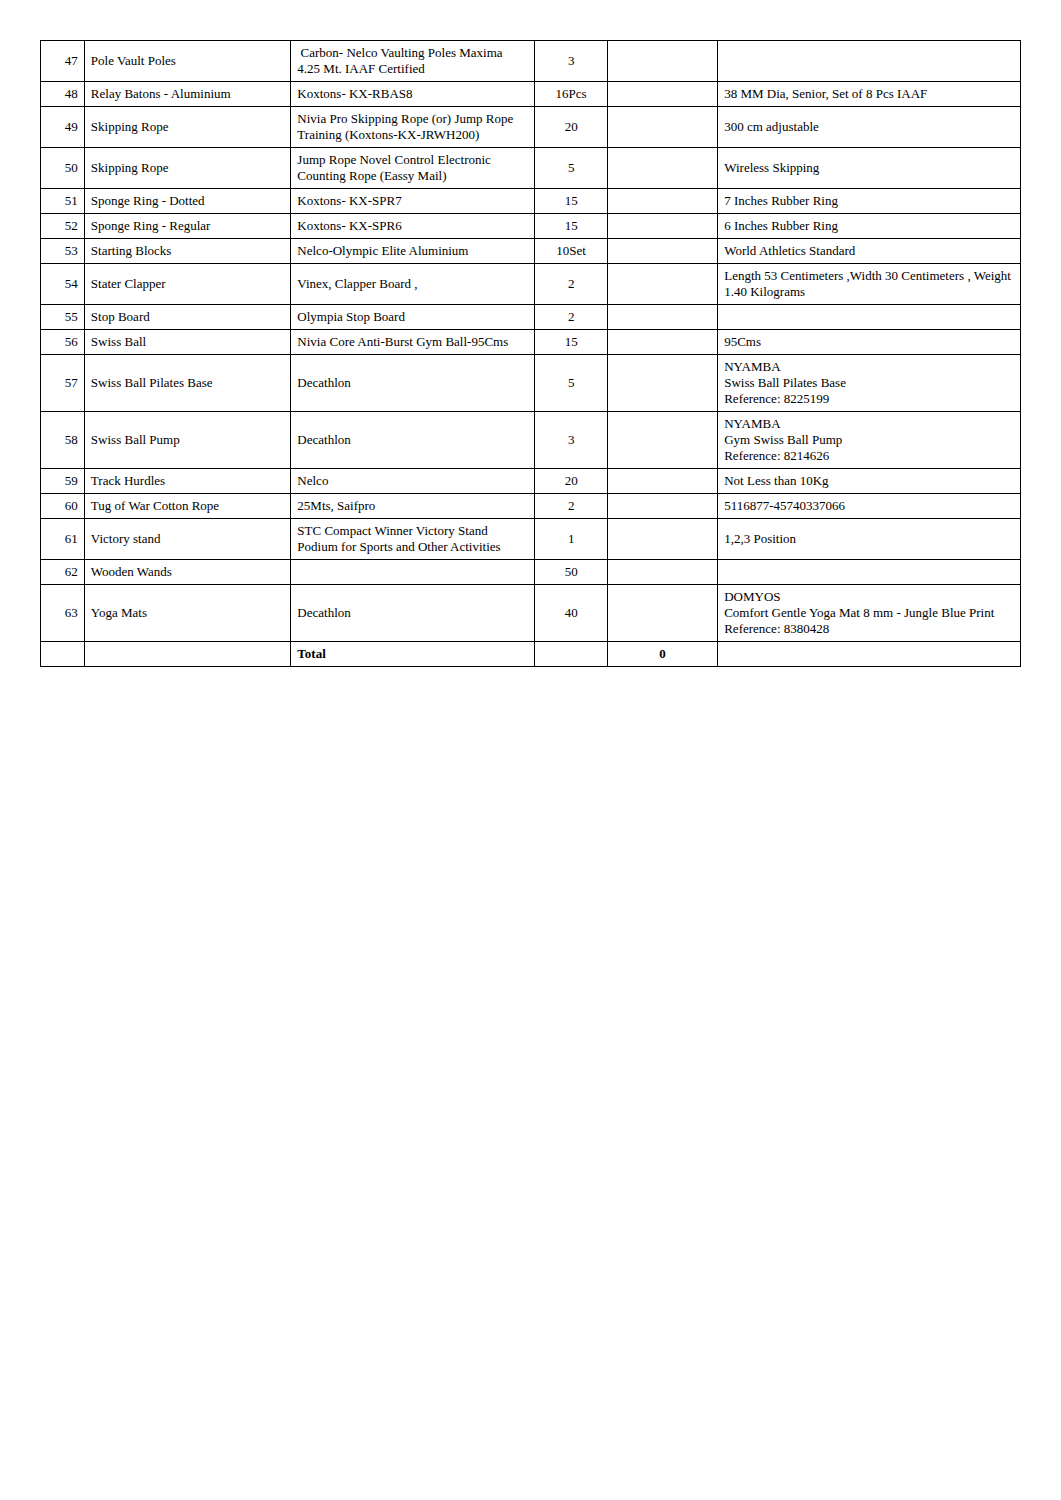| 47 | Pole Vault Poles | Carbon- Nelco Vaulting Poles Maxima 4.25 Mt. IAAF Certified | 3 | | |
| 48 | Relay Batons - Aluminium | Koxtons- KX-RBAS8 | 16Pcs | | 38 MM Dia, Senior, Set of 8 Pcs IAAF |
| 49 | Skipping Rope | Nivia Pro Skipping Rope (or) Jump Rope Training (Koxtons-KX-JRWH200) | 20 | | 300 cm adjustable |
| 50 | Skipping Rope | Jump Rope Novel Control Electronic Counting Rope (Eassy Mail) | 5 | | Wireless Skipping |
| 51 | Sponge Ring - Dotted | Koxtons- KX-SPR7 | 15 | | 7 Inches Rubber Ring |
| 52 | Sponge Ring - Regular | Koxtons- KX-SPR6 | 15 | | 6 Inches Rubber Ring |
| 53 | Starting Blocks | Nelco-Olympic Elite Aluminium | 10Set | | World Athletics Standard |
| 54 | Stater Clapper | Vinex, Clapper Board , | 2 | | Length 53 Centimeters ,Width 30 Centimeters , Weight 1.40 Kilograms |
| 55 | Stop Board | Olympia Stop Board | 2 | | |
| 56 | Swiss Ball | Nivia Core Anti-Burst Gym Ball-95Cms | 15 | | 95Cms |
| 57 | Swiss Ball Pilates Base | Decathlon | 5 | | NYAMBA Swiss Ball Pilates Base Reference: 8225199 |
| 58 | Swiss Ball Pump | Decathlon | 3 | | NYAMBA Gym Swiss Ball Pump Reference: 8214626 |
| 59 | Track Hurdles | Nelco | 20 | | Not Less than 10Kg |
| 60 | Tug of War Cotton Rope | 25Mts, Saifpro | 2 | | 5116877-45740337066 |
| 61 | Victory stand | STC Compact Winner Victory Stand Podium for Sports and Other Activities | 1 | | 1,2,3 Position |
| 62 | Wooden Wands | | 50 | | |
| 63 | Yoga Mats | Decathlon | 40 | | DOMYOS Comfort Gentle Yoga Mat 8 mm - Jungle Blue Print Reference: 8380428 |
| | | Total | | 0 | |